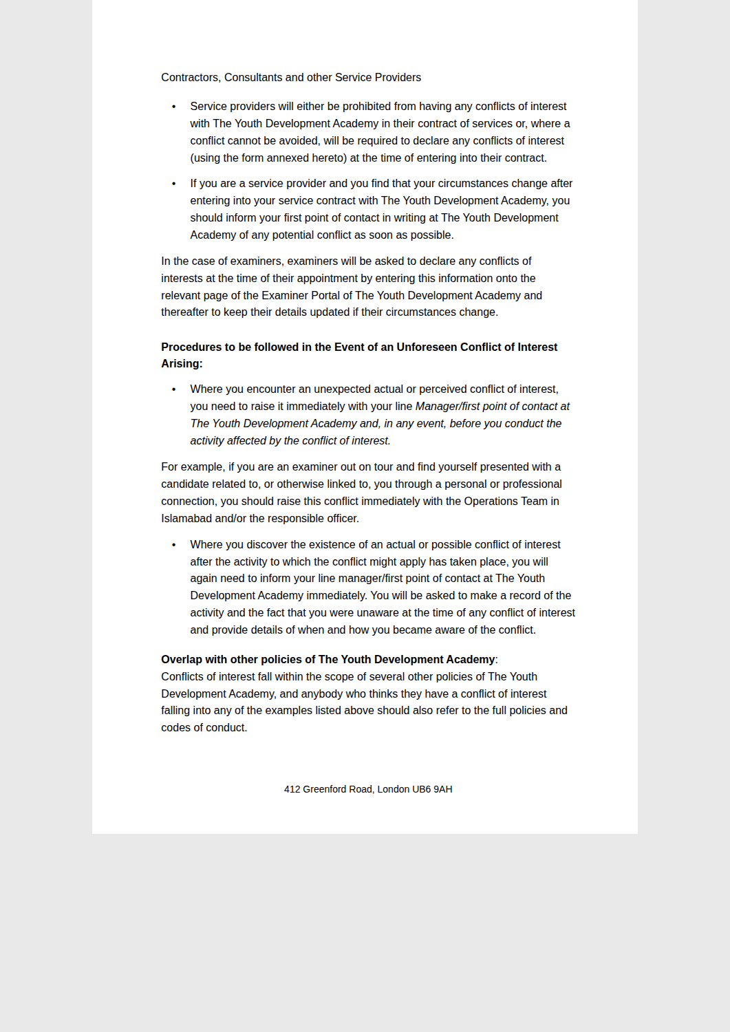Contractors, Consultants and other Service Providers
Service providers will either be prohibited from having any conflicts of interest with The Youth Development Academy in their contract of services or, where a conflict cannot be avoided, will be required to declare any conflicts of interest (using the form annexed hereto) at the time of entering into their contract.
If you are a service provider and you find that your circumstances change after entering into your service contract with The Youth Development Academy, you should inform your first point of contact in writing at The Youth Development Academy of any potential conflict as soon as possible.
In the case of examiners, examiners will be asked to declare any conflicts of interests at the time of their appointment by entering this information onto the relevant page of the Examiner Portal of The Youth Development Academy and thereafter to keep their details updated if their circumstances change.
Procedures to be followed in the Event of an Unforeseen Conflict of Interest Arising:
Where you encounter an unexpected actual or perceived conflict of interest, you need to raise it immediately with your line Manager/first point of contact at The Youth Development Academy and, in any event, before you conduct the activity affected by the conflict of interest.
For example, if you are an examiner out on tour and find yourself presented with a candidate related to, or otherwise linked to, you through a personal or professional connection, you should raise this conflict immediately with the Operations Team in Islamabad and/or the responsible officer.
Where you discover the existence of an actual or possible conflict of interest after the activity to which the conflict might apply has taken place, you will again need to inform your line manager/first point of contact at The Youth Development Academy immediately. You will be asked to make a record of the activity and the fact that you were unaware at the time of any conflict of interest and provide details of when and how you became aware of the conflict.
Overlap with other policies of The Youth Development Academy:
Conflicts of interest fall within the scope of several other policies of The Youth Development Academy, and anybody who thinks they have a conflict of interest falling into any of the examples listed above should also refer to the full policies and codes of conduct.
412 Greenford Road, London UB6 9AH